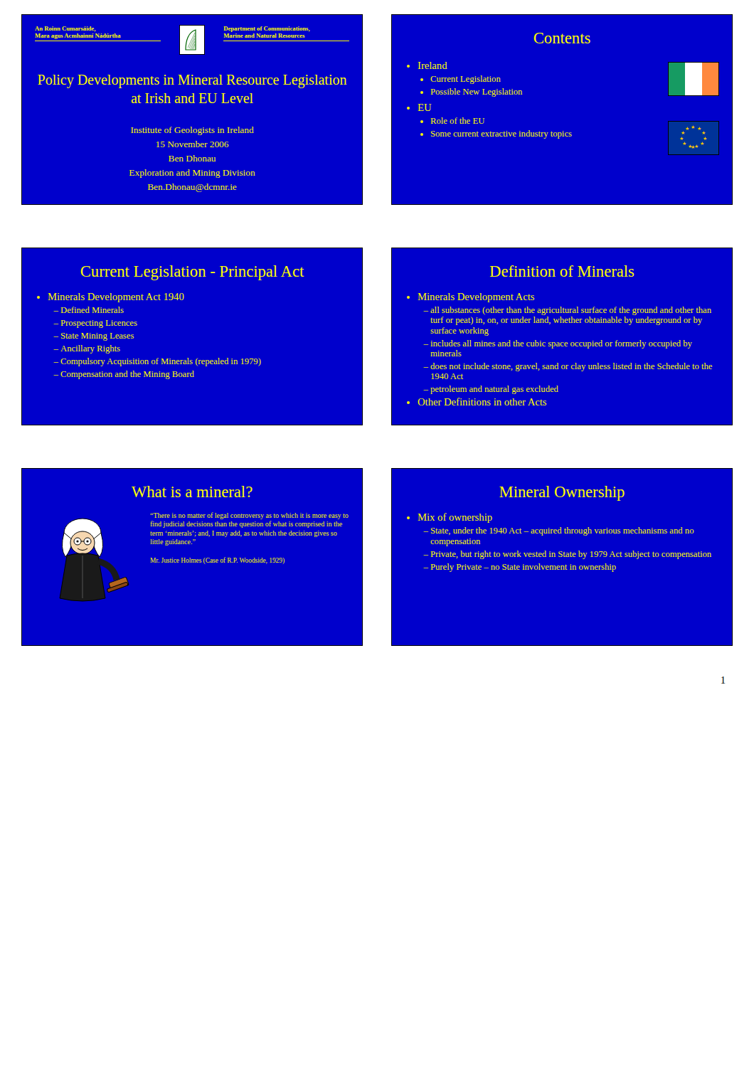An Roinn Cumarsáide,
Mara agus Acmhainní Nádúrtha
Department of Communications,
Marine and Natural Resources
Policy Developments in Mineral Resource Legislation at Irish and EU Level
Institute of Geologists in Ireland
15 November 2006
Ben Dhonau
Exploration and Mining Division
Ben.Dhonau@dcmnr.ie
Contents
Ireland
Current Legislation
Possible New Legislation
EU
Role of the EU
Some current extractive industry topics
★ ★ ★ ★ ★ ★ ★ ★ ★ ★ ★ ★
Current Legislation - Principal Act
Minerals Development Act 1940
Defined Minerals
Prospecting Licences
State Mining Leases
Ancillary Rights
Compulsory Acquisition of Minerals (repealed in 1979)
Compensation and the Mining Board
Definition of Minerals
Minerals Development Acts
all substances (other than the agricultural surface of the ground and other than turf or peat) in, on, or under land, whether obtainable by underground or by surface working
includes all mines and the cubic space occupied or formerly occupied by minerals
does not include stone, gravel, sand or clay unless listed in the Schedule to the 1940 Act
petroleum and natural gas excluded
Other Definitions in other Acts
What is a mineral?
“There is no matter of legal controversy as to which it is more easy to find judicial decisions than the question of what is comprised in the term ‘minerals’; and, I may add, as to which the decision gives so little guidance.”
Mr. Justice Holmes (Case of R.P. Woodside, 1929)
Mineral Ownership
Mix of ownership
State, under the 1940 Act – acquired through various mechanisms and no compensation
Private, but right to work vested in State by 1979 Act subject to compensation
Purely Private – no State involvement in ownership
1